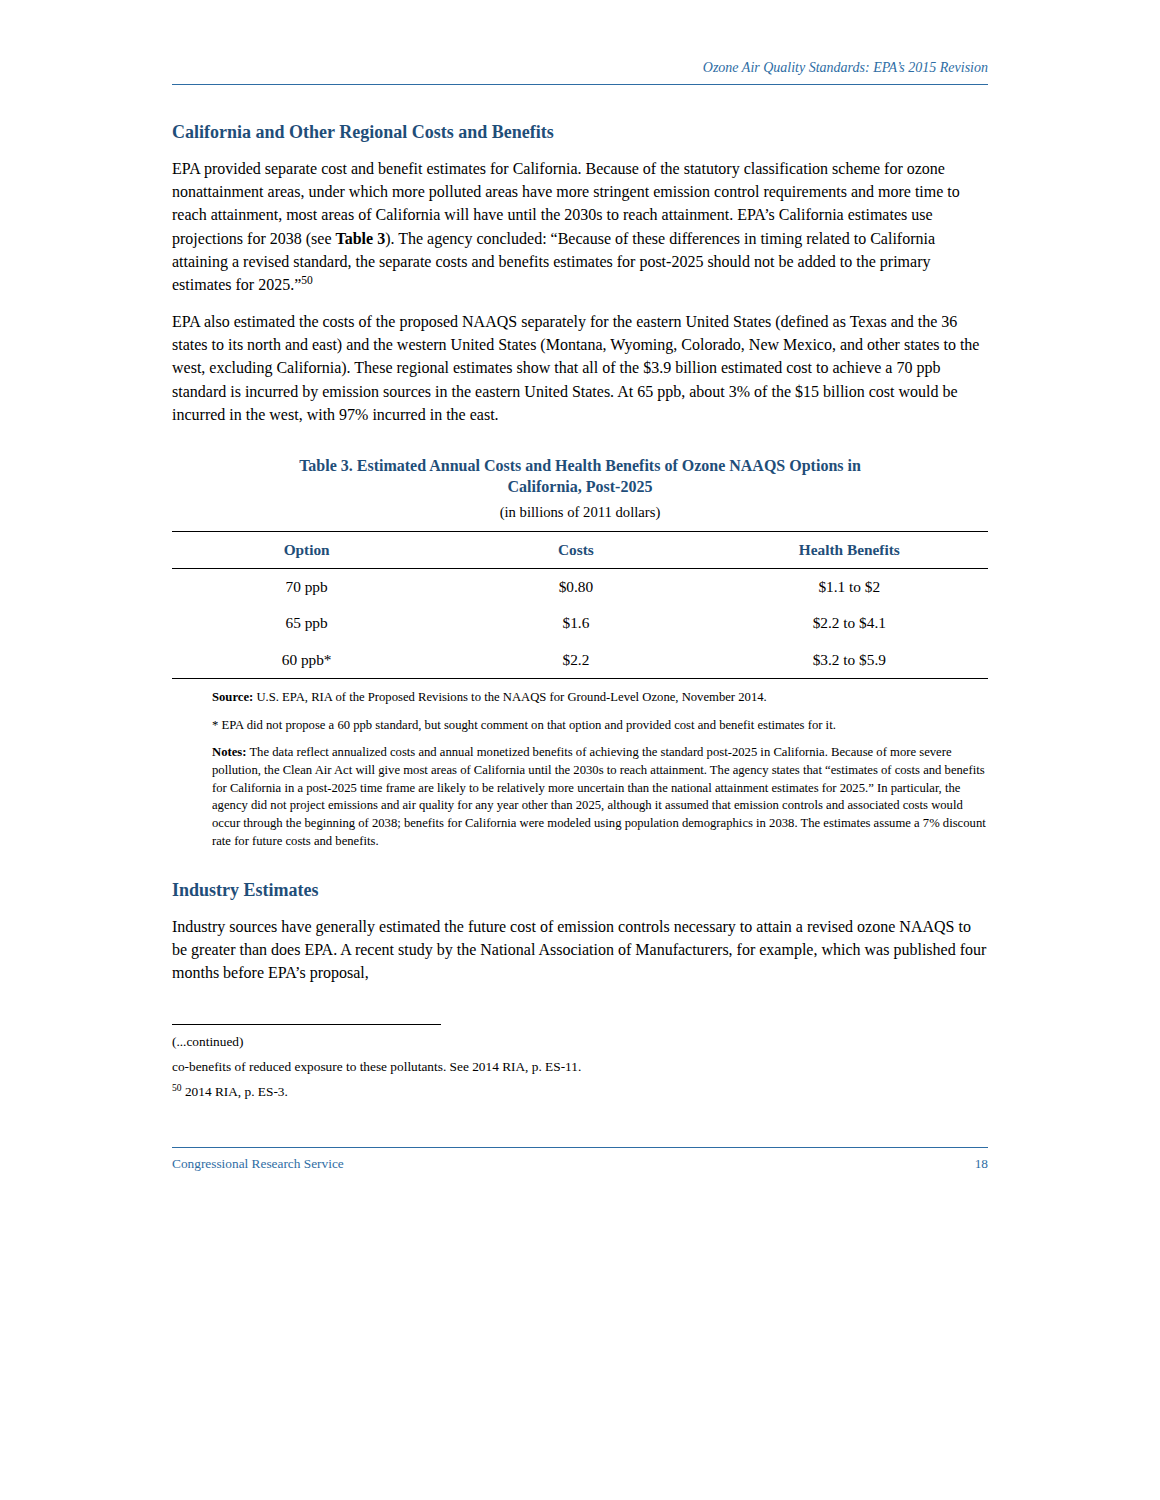Ozone Air Quality Standards: EPA’s 2015 Revision
California and Other Regional Costs and Benefits
EPA provided separate cost and benefit estimates for California. Because of the statutory classification scheme for ozone nonattainment areas, under which more polluted areas have more stringent emission control requirements and more time to reach attainment, most areas of California will have until the 2030s to reach attainment. EPA’s California estimates use projections for 2038 (see Table 3). The agency concluded: “Because of these differences in timing related to California attaining a revised standard, the separate costs and benefits estimates for post-2025 should not be added to the primary estimates for 2025.”50
EPA also estimated the costs of the proposed NAAQS separately for the eastern United States (defined as Texas and the 36 states to its north and east) and the western United States (Montana, Wyoming, Colorado, New Mexico, and other states to the west, excluding California). These regional estimates show that all of the $3.9 billion estimated cost to achieve a 70 ppb standard is incurred by emission sources in the eastern United States. At 65 ppb, about 3% of the $15 billion cost would be incurred in the west, with 97% incurred in the east.
Table 3. Estimated Annual Costs and Health Benefits of Ozone NAAQS Options in
California, Post-2025
(in billions of 2011 dollars)
| Option | Costs | Health Benefits |
| --- | --- | --- |
| 70 ppb | $0.80 | $1.1 to $2 |
| 65 ppb | $1.6 | $2.2 to $4.1 |
| 60 ppb* | $2.2 | $3.2 to $5.9 |
Source: U.S. EPA, RIA of the Proposed Revisions to the NAAQS for Ground-Level Ozone, November 2014.
* EPA did not propose a 60 ppb standard, but sought comment on that option and provided cost and benefit estimates for it.
Notes: The data reflect annualized costs and annual monetized benefits of achieving the standard post-2025 in California. Because of more severe pollution, the Clean Air Act will give most areas of California until the 2030s to reach attainment. The agency states that “estimates of costs and benefits for California in a post-2025 time frame are likely to be relatively more uncertain than the national attainment estimates for 2025.” In particular, the agency did not project emissions and air quality for any year other than 2025, although it assumed that emission controls and associated costs would occur through the beginning of 2038; benefits for California were modeled using population demographics in 2038. The estimates assume a 7% discount rate for future costs and benefits.
Industry Estimates
Industry sources have generally estimated the future cost of emission controls necessary to attain a revised ozone NAAQS to be greater than does EPA. A recent study by the National Association of Manufacturers, for example, which was published four months before EPA’s proposal,
(...continued)
co-benefits of reduced exposure to these pollutants. See 2014 RIA, p. ES-11.
50 2014 RIA, p. ES-3.
Congressional Research Service 18